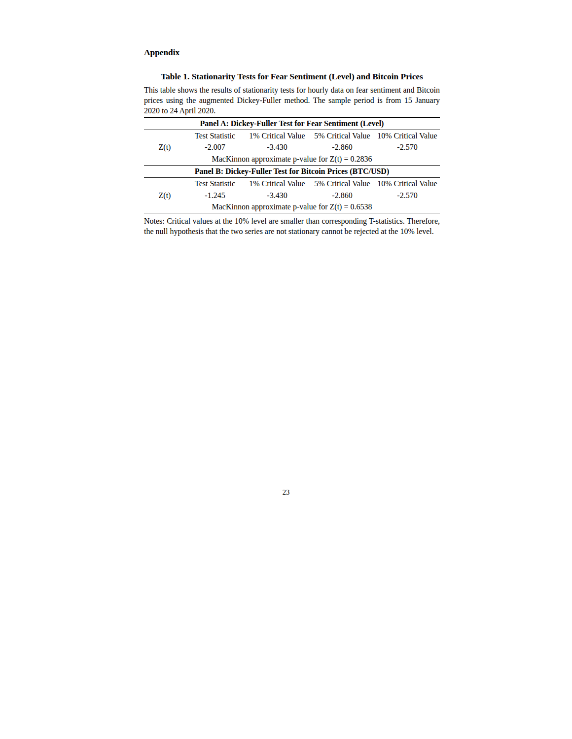Appendix
Table 1. Stationarity Tests for Fear Sentiment (Level) and Bitcoin Prices
This table shows the results of stationarity tests for hourly data on fear sentiment and Bitcoin prices using the augmented Dickey-Fuller method. The sample period is from 15 January 2020 to 24 April 2020.
| Panel A: Dickey-Fuller Test for Fear Sentiment (Level) |
| | Test Statistic | 1% Critical Value | 5% Critical Value | 10% Critical Value |
| Z(t) | -2.007 | -3.430 | -2.860 | -2.570 |
| MacKinnon approximate p-value for Z(t) = 0.2836 |
| Panel B: Dickey-Fuller Test for Bitcoin Prices (BTC/USD) |
| | Test Statistic | 1% Critical Value | 5% Critical Value | 10% Critical Value |
| Z(t) | -1.245 | -3.430 | -2.860 | -2.570 |
| MacKinnon approximate p-value for Z(t) = 0.6538 |
Notes: Critical values at the 10% level are smaller than corresponding T-statistics. Therefore, the null hypothesis that the two series are not stationary cannot be rejected at the 10% level.
23